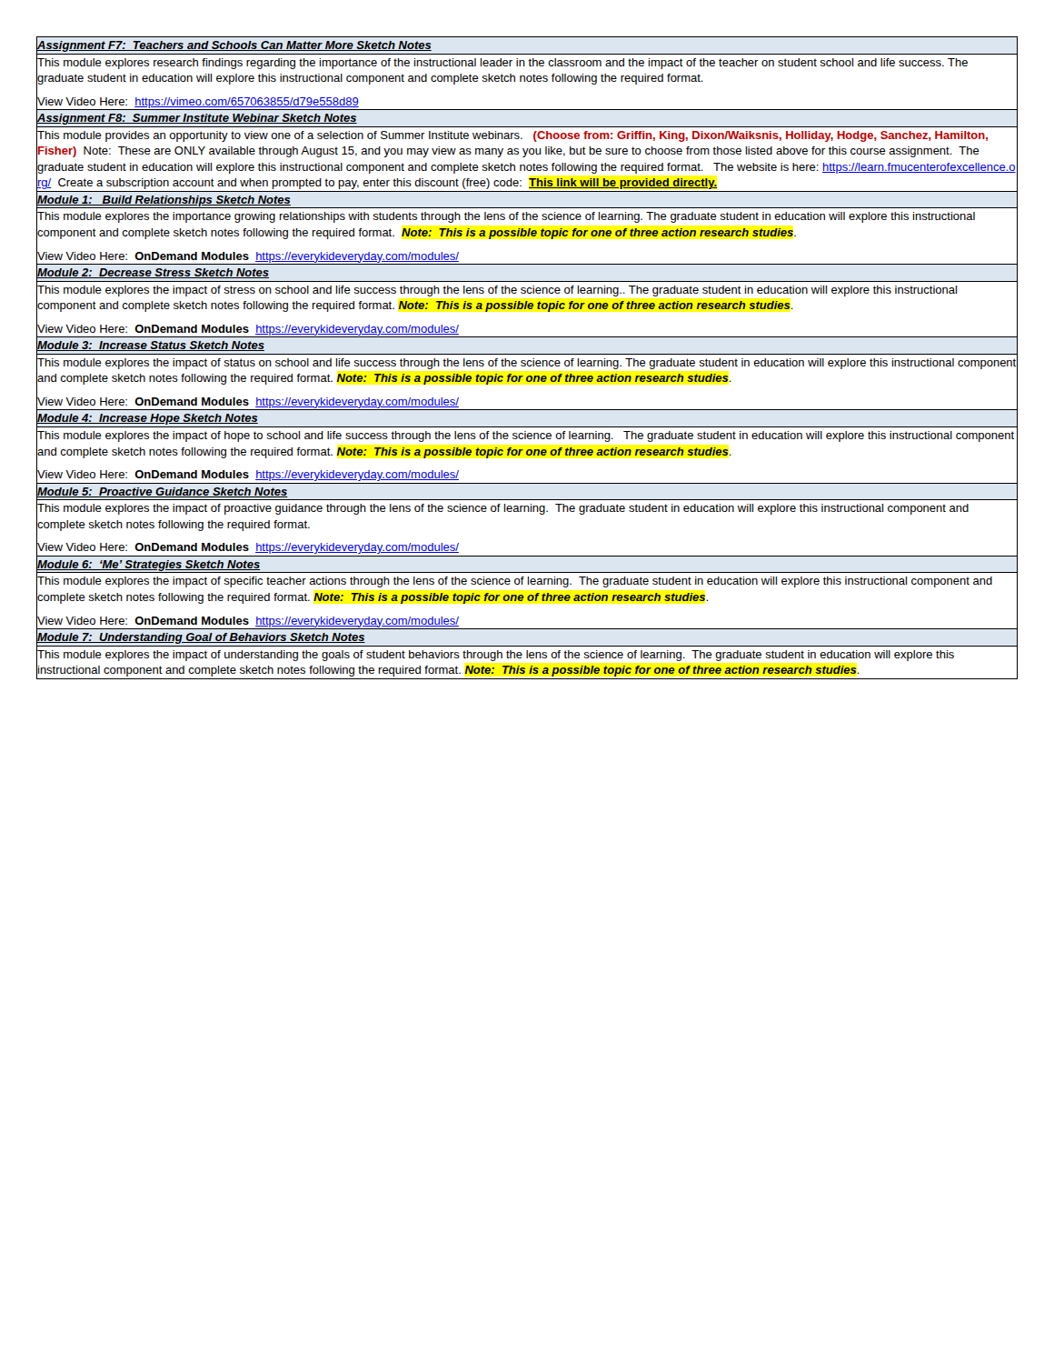| Assignment F7: Teachers and Schools Can Matter More Sketch Notes |
| This module explores research findings regarding the importance of the instructional leader in the classroom and the impact of the teacher on student school and life success. The graduate student in education will explore this instructional component and complete sketch notes following the required format. View Video Here: https://vimeo.com/657063855/d79e558d89 |
| Assignment F8: Summer Institute Webinar Sketch Notes |
| This module provides an opportunity to view one of a selection of Summer Institute webinars. (Choose from: Griffin, King, Dixon/Waiksnis, Holliday, Hodge, Sanchez, Hamilton, Fisher) Note: These are ONLY available through August 15, and you may view as many as you like, but be sure to choose from those listed above for this course assignment. The graduate student in education will explore this instructional component and complete sketch notes following the required format. The website is here: https://learn.fmucenterofexcellence.org/ Create a subscription account and when prompted to pay, enter this discount (free) code: This link will be provided directly. |
| Module 1: Build Relationships Sketch Notes |
| This module explores the importance growing relationships with students through the lens of the science of learning. The graduate student in education will explore this instructional component and complete sketch notes following the required format. Note: This is a possible topic for one of three action research studies . View Video Here: OnDemand Modules https://everykideveryday.com/modules/ |
| Module 2: Decrease Stress Sketch Notes |
| This module explores the impact of stress on school and life success through the lens of the science of learning.. The graduate student in education will explore this instructional component and complete sketch notes following the required format. Note: This is a possible topic for one of three action research studies . View Video Here: OnDemand Modules https://everykideveryday.com/modules/ |
| Module 3: Increase Status Sketch Notes |
| This module explores the impact of status on school and life success through the lens of the science of learning. The graduate student in education will explore this instructional component and complete sketch notes following the required format. Note: This is a possible topic for one of three action research studies . View Video Here: OnDemand Modules https://everykideveryday.com/modules/ |
| Module 4: Increase Hope Sketch Notes |
| This module explores the impact of hope to school and life success through the lens of the science of learning. The graduate student in education will explore this instructional component and complete sketch notes following the required format. Note: This is a possible topic for one of three action research studies . View Video Here: OnDemand Modules https://everykideveryday.com/modules/ |
| Module 5: Proactive Guidance Sketch Notes |
| This module explores the impact of proactive guidance through the lens of the science of learning. The graduate student in education will explore this instructional component and complete sketch notes following the required format. View Video Here: OnDemand Modules https://everykideveryday.com/modules/ |
| Module 6: ‘Me’ Strategies Sketch Notes |
| This module explores the impact of specific teacher actions through the lens of the science of learning. The graduate student in education will explore this instructional component and complete sketch notes following the required format. Note: This is a possible topic for one of three action research studies . View Video Here: OnDemand Modules https://everykideveryday.com/modules/ |
| Module 7: Understanding Goal of Behaviors Sketch Notes |
| This module explores the impact of understanding the goals of student behaviors through the lens of the science of learning. The graduate student in education will explore this instructional component and complete sketch notes following the required format. Note: This is a possible topic for one of three action research studies . |